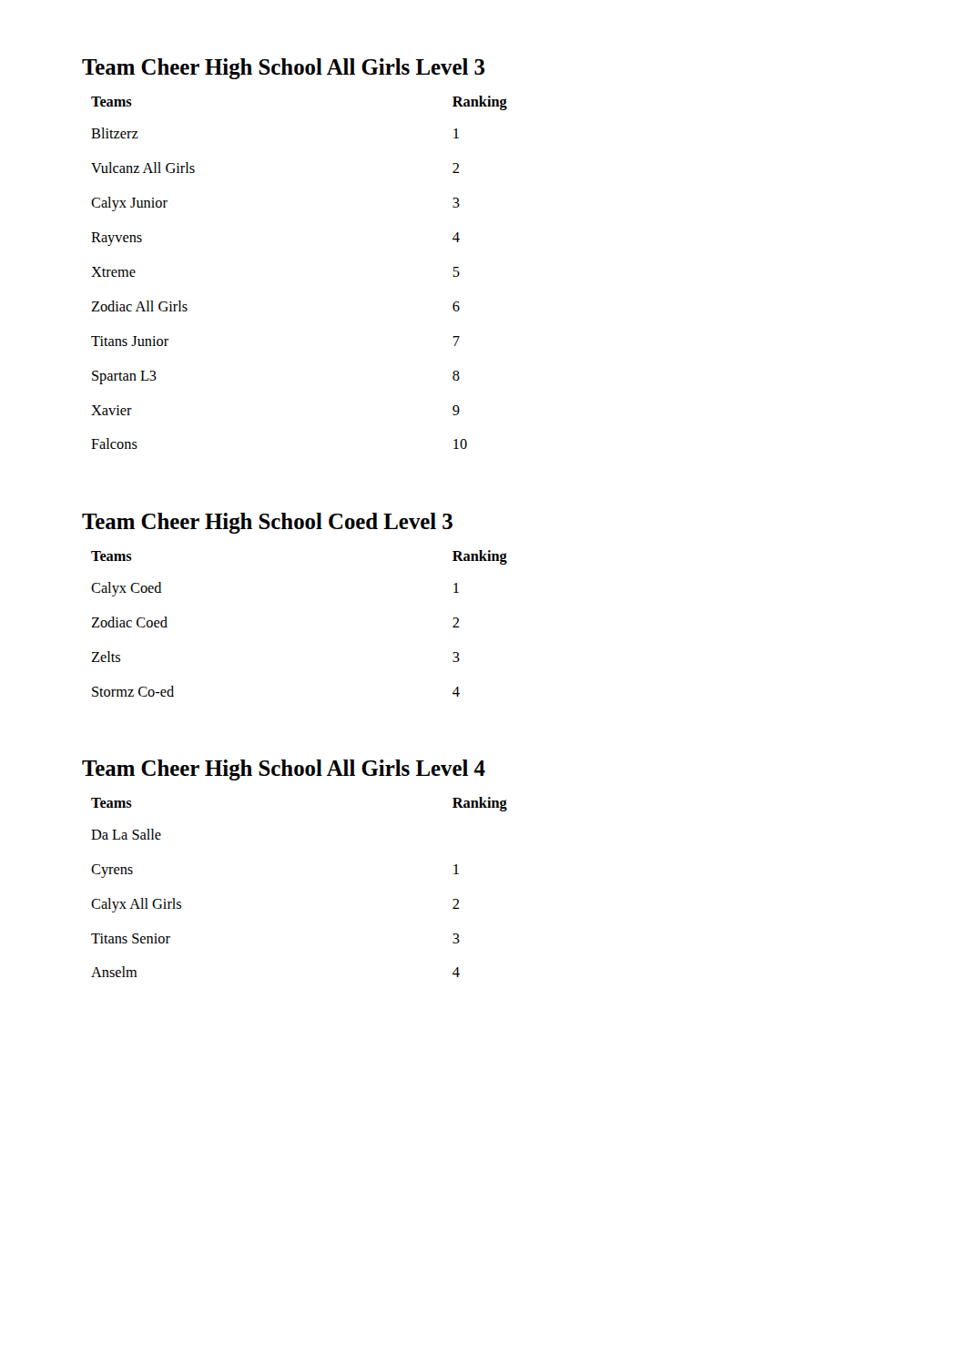Team Cheer High School All Girls Level 3
| Teams | Ranking |
| --- | --- |
| Blitzerz | 1 |
| Vulcanz All Girls | 2 |
| Calyx Junior | 3 |
| Rayvens | 4 |
| Xtreme | 5 |
| Zodiac All Girls | 6 |
| Titans Junior | 7 |
| Spartan L3 | 8 |
| Xavier | 9 |
| Falcons | 10 |
Team Cheer High School Coed Level 3
| Teams | Ranking |
| --- | --- |
| Calyx Coed | 1 |
| Zodiac Coed | 2 |
| Zelts | 3 |
| Stormz Co-ed | 4 |
Team Cheer High School All Girls Level 4
| Teams | Ranking |
| --- | --- |
| Da La Salle | |
| Cyrens | 1 |
| Calyx All Girls | 2 |
| Titans Senior | 3 |
| Anselm | 4 |